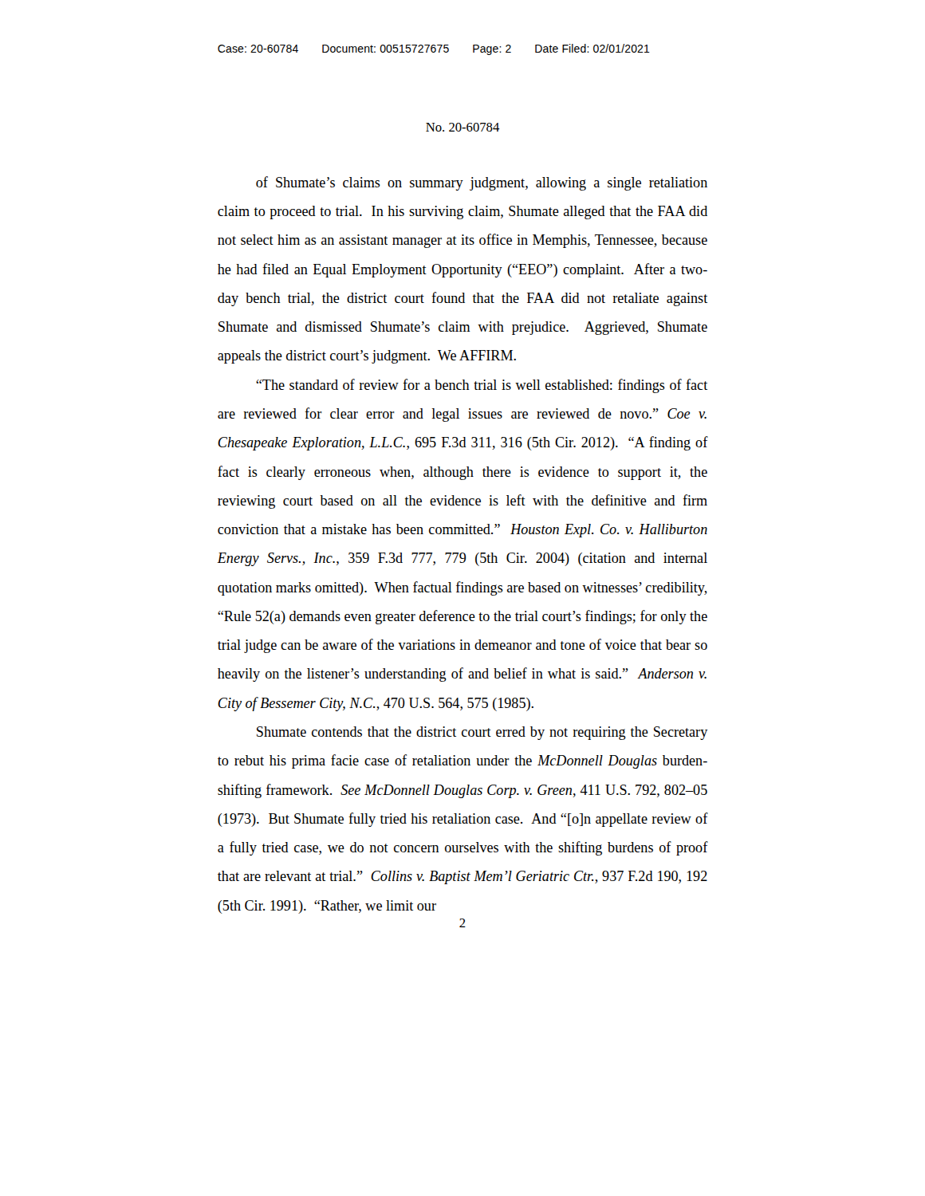Case: 20-60784 Document: 00515727675 Page: 2 Date Filed: 02/01/2021
No. 20-60784
of Shumate’s claims on summary judgment, allowing a single retaliation claim to proceed to trial. In his surviving claim, Shumate alleged that the FAA did not select him as an assistant manager at its office in Memphis, Tennessee, because he had filed an Equal Employment Opportunity (“EEO”) complaint. After a two-day bench trial, the district court found that the FAA did not retaliate against Shumate and dismissed Shumate’s claim with prejudice. Aggrieved, Shumate appeals the district court’s judgment. We AFFIRM.
“The standard of review for a bench trial is well established: findings of fact are reviewed for clear error and legal issues are reviewed de novo.” Coe v. Chesapeake Exploration, L.L.C., 695 F.3d 311, 316 (5th Cir. 2012). “A finding of fact is clearly erroneous when, although there is evidence to support it, the reviewing court based on all the evidence is left with the definitive and firm conviction that a mistake has been committed.” Houston Expl. Co. v. Halliburton Energy Servs., Inc., 359 F.3d 777, 779 (5th Cir. 2004) (citation and internal quotation marks omitted). When factual findings are based on witnesses’ credibility, “Rule 52(a) demands even greater deference to the trial court’s findings; for only the trial judge can be aware of the variations in demeanor and tone of voice that bear so heavily on the listener’s understanding of and belief in what is said.” Anderson v. City of Bessemer City, N.C., 470 U.S. 564, 575 (1985).
Shumate contends that the district court erred by not requiring the Secretary to rebut his prima facie case of retaliation under the McDonnell Douglas burden-shifting framework. See McDonnell Douglas Corp. v. Green, 411 U.S. 792, 802–05 (1973). But Shumate fully tried his retaliation case. And “[o]n appellate review of a fully tried case, we do not concern ourselves with the shifting burdens of proof that are relevant at trial.” Collins v. Baptist Mem’l Geriatric Ctr., 937 F.2d 190, 192 (5th Cir. 1991). “Rather, we limit our
2